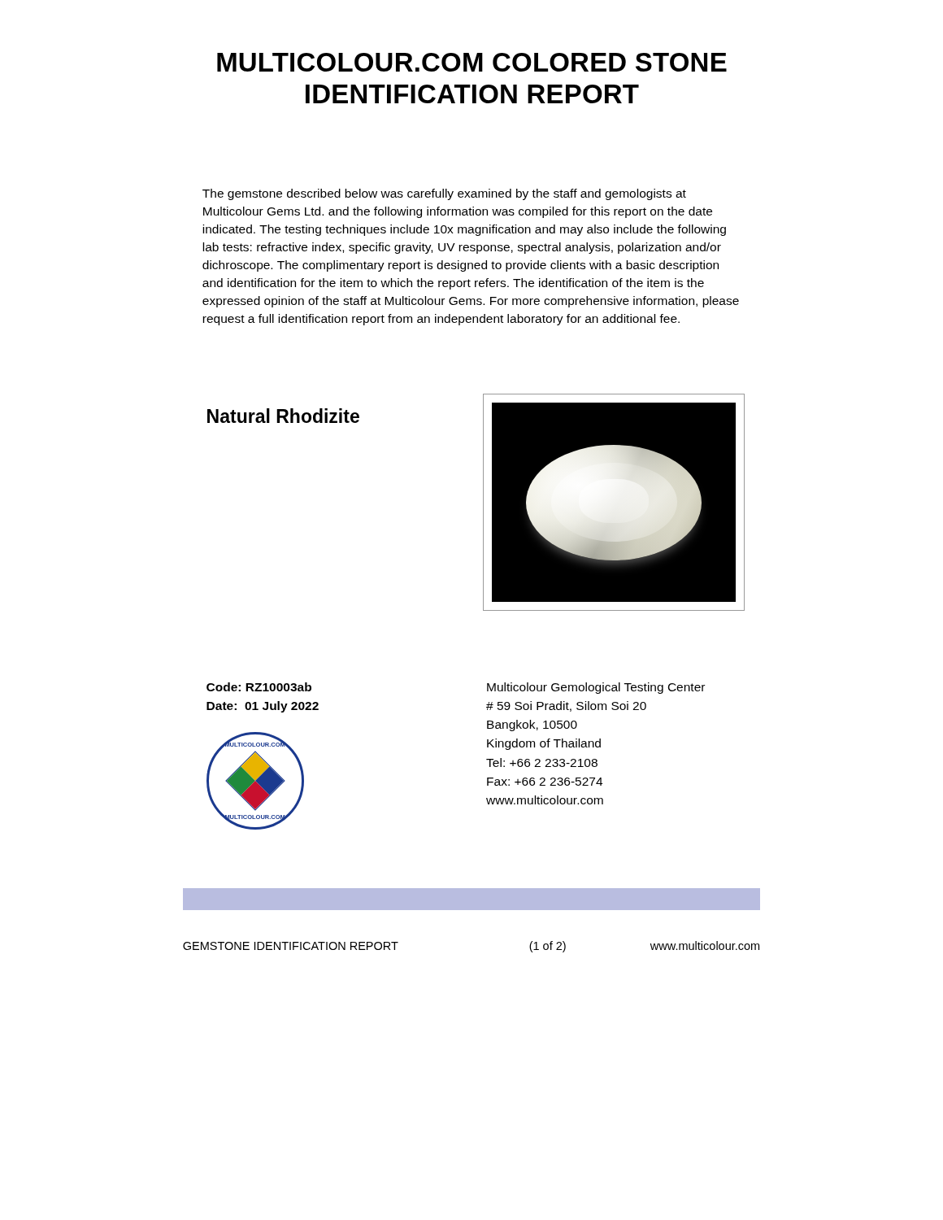MULTICOLOUR.COM COLORED STONE IDENTIFICATION REPORT
The gemstone described below was carefully examined by the staff and gemologists at Multicolour Gems Ltd. and the following information was compiled for this report on the date indicated. The testing techniques include 10x magnification and may also include the following lab tests: refractive index, specific gravity, UV response, spectral analysis, polarization and/or dichroscope. The complimentary report is designed to provide clients with a basic description and identification for the item to which the report refers. The identification of the item is the expressed opinion of the staff at Multicolour Gems. For more comprehensive information, please request a full identification report from an independent laboratory for an additional fee.
Natural Rhodizite
Code: RZ10003ab
Date: 01 July 2022
MULTICOLOUR.COM
MULTICOLOUR.COM
Multicolour Gemological Testing Center
# 59 Soi Pradit, Silom Soi 20
Bangkok, 10500
Kingdom of Thailand
Tel: +66 2 233-2108
Fax: +66 2 236-5274
www.multicolour.com
GEMSTONE IDENTIFICATION REPORT
(1 of 2)
www.multicolour.com